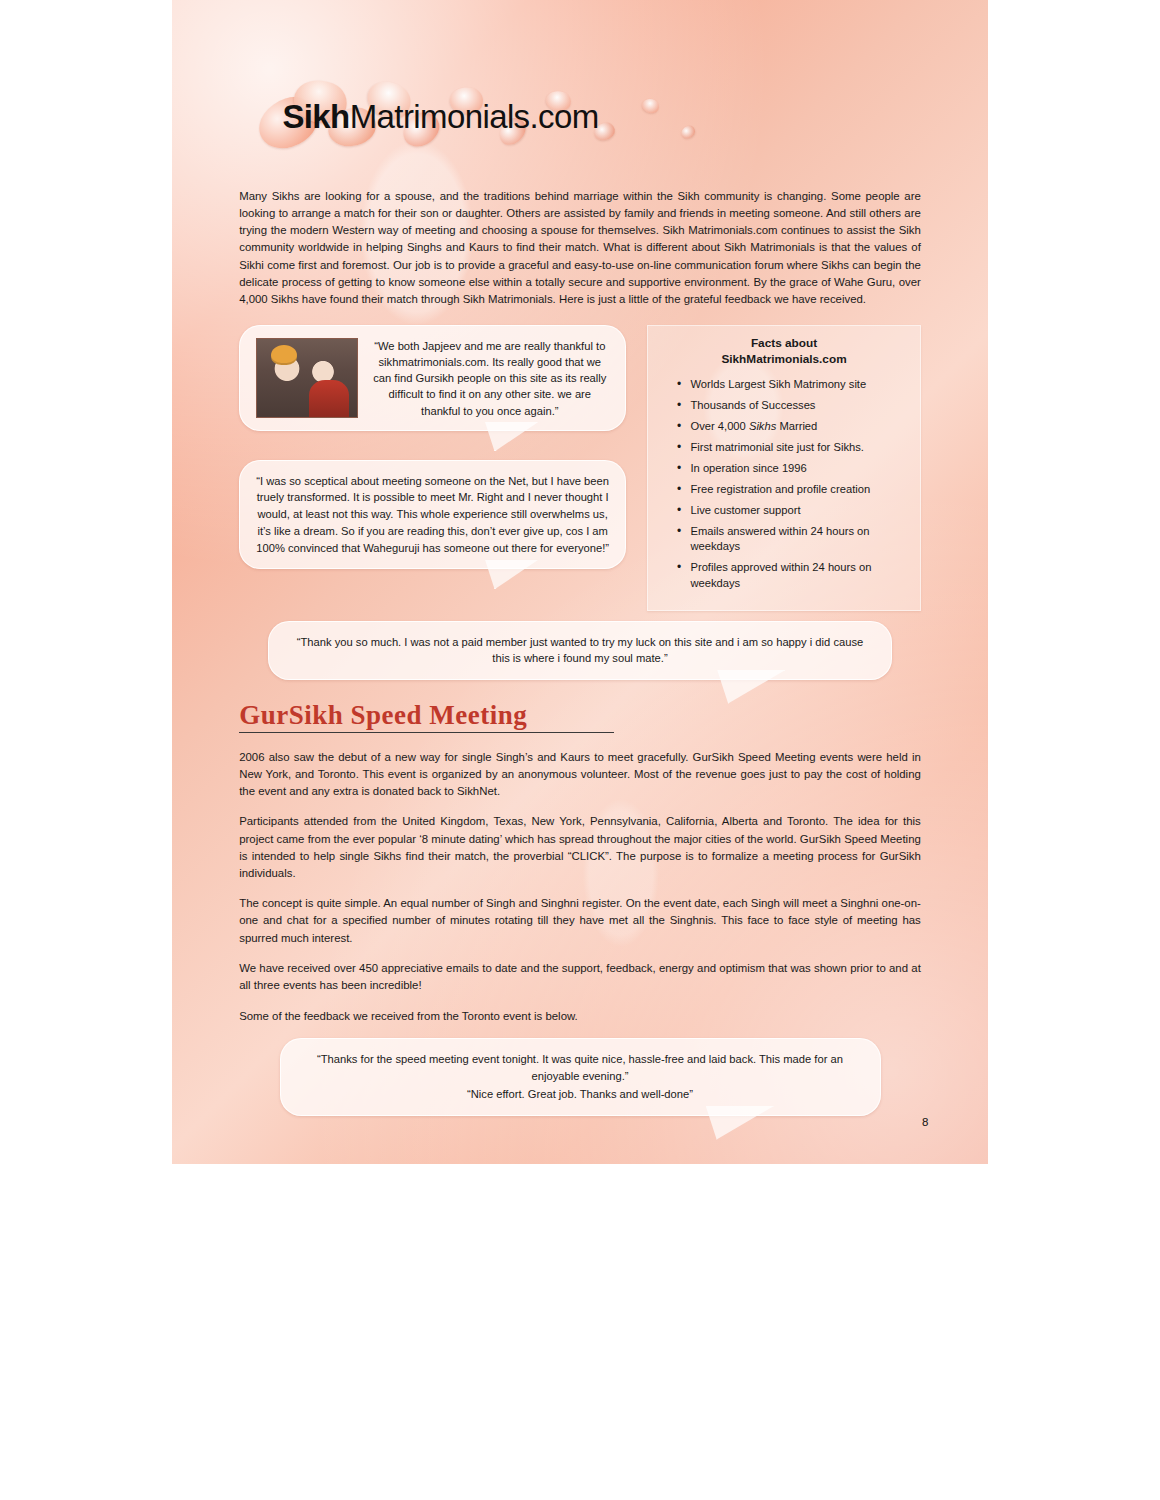Sikh Matrimonials.com
Many Sikhs are looking for a spouse, and the traditions behind marriage within the Sikh community is changing. Some people are looking to arrange a match for their son or daughter. Others are assisted by family and friends in meeting someone. And still others are trying the modern Western way of meeting and choosing a spouse for themselves. Sikh Matrimonials.com continues to assist the Sikh community worldwide in helping Singhs and Kaurs to find their match. What is different about Sikh Matrimonials is that the values of Sikhi come first and foremost. Our job is to provide a graceful and easy-to-use on-line communication forum where Sikhs can begin the delicate process of getting to know someone else within a totally secure and supportive environment. By the grace of Wahe Guru, over 4,000 Sikhs have found their match through Sikh Matrimonials. Here is just a little of the grateful feedback we have received.
“We both Japjeev and me are really thankful to sikhmatrimonials.com. Its really good that we can find Gursikh people on this site as its really difficult to find it on any other site. we are thankful to you once again.”
“I was so sceptical about meeting someone on the Net, but I have been truely transformed. It is possible to meet Mr. Right and I never thought I would, at least not this way. This whole experience still overwhelms us, it’s like a dream. So if you are reading this, don’t ever give up, cos I am 100% convinced that Waheguruji has someone out there for everyone!”
Facts about
SikhMatrimonials.com
Worlds Largest Sikh Matrimony site
Thousands of Successes
Over 4,000 Sikhs Married
First matrimonial site just for Sikhs.
In operation since 1996
Free registration and profile creation
Live customer support
Emails answered within 24 hours on weekdays
Profiles approved within 24 hours on weekdays
“Thank you so much. I was not a paid member just wanted to try my luck on this site and i am so happy i did cause this is where i found my soul mate.”
GurSikh Speed Meeting
2006 also saw the debut of a new way for single Singh’s and Kaurs to meet gracefully. GurSikh Speed Meeting events were held in New York, and Toronto. This event is organized by an anonymous volunteer. Most of the revenue goes just to pay the cost of holding the event and any extra is donated back to SikhNet.
Participants attended from the United Kingdom, Texas, New York, Pennsylvania, California, Alberta and Toronto. The idea for this project came from the ever popular ‘8 minute dating’ which has spread throughout the major cities of the world. GurSikh Speed Meeting is intended to help single Sikhs find their match, the proverbial “CLICK”. The purpose is to formalize a meeting process for GurSikh individuals.
The concept is quite simple. An equal number of Singh and Singhni register. On the event date, each Singh will meet a Singhni one-on-one and chat for a specified number of minutes rotating till they have met all the Singhnis. This face to face style of meeting has spurred much interest.
We have received over 450 appreciative emails to date and the support, feedback, energy and optimism that was shown prior to and at all three events has been incredible!
Some of the feedback we received from the Toronto event is below.
“Thanks for the speed meeting event tonight. It was quite nice, hassle-free and laid back. This made for an enjoyable evening.”
“Nice effort. Great job. Thanks and well-done”
8